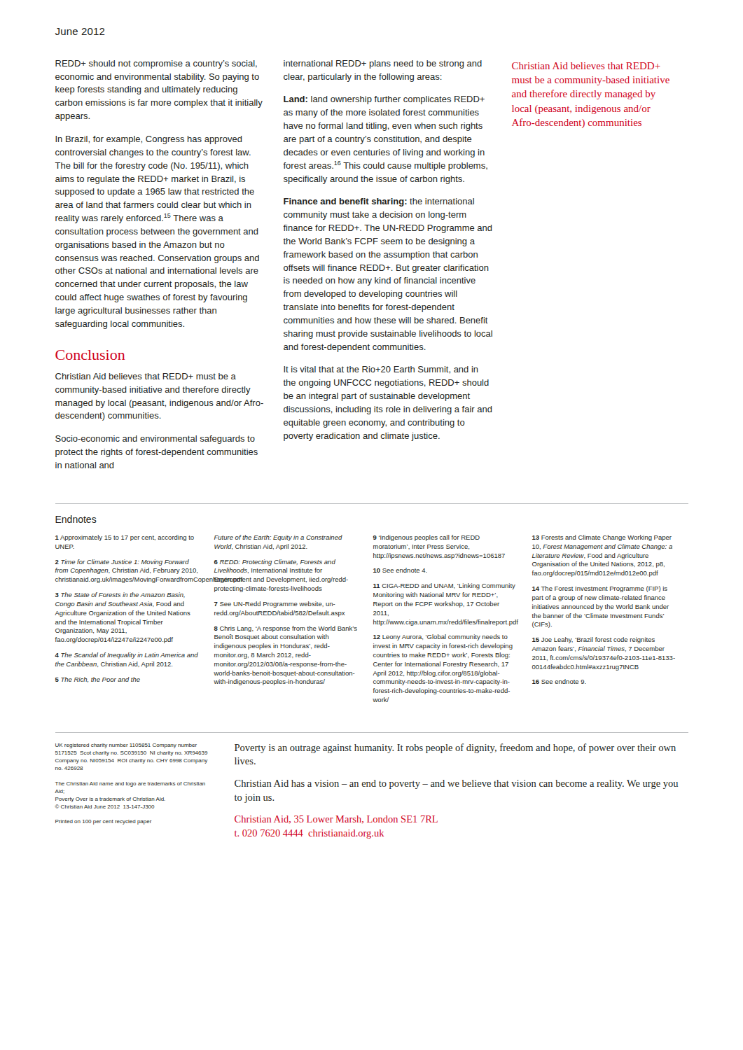June 2012
REDD+ should not compromise a country’s social, economic and environmental stability. So paying to keep forests standing and ultimately reducing carbon emissions is far more complex that it initially appears.
In Brazil, for example, Congress has approved controversial changes to the country’s forest law. The bill for the forestry code (No. 195/11), which aims to regulate the REDD+ market in Brazil, is supposed to update a 1965 law that restricted the area of land that farmers could clear but which in reality was rarely enforced.15 There was a consultation process between the government and organisations based in the Amazon but no consensus was reached. Conservation groups and other CSOs at national and international levels are concerned that under current proposals, the law could affect huge swathes of forest by favouring large agricultural businesses rather than safeguarding local communities.
Conclusion
Christian Aid believes that REDD+ must be a community-based initiative and therefore directly managed by local (peasant, indigenous and/or Afro-descendent) communities.
Socio-economic and environmental safeguards to protect the rights of forest-dependent communities in national and
international REDD+ plans need to be strong and clear, particularly in the following areas:
Land: land ownership further complicates REDD+ as many of the more isolated forest communities have no formal land titling, even when such rights are part of a country’s constitution, and despite decades or even centuries of living and working in forest areas.16 This could cause multiple problems, specifically around the issue of carbon rights.
Finance and benefit sharing: the international community must take a decision on long-term finance for REDD+. The UN-REDD Programme and the World Bank’s FCPF seem to be designing a framework based on the assumption that carbon offsets will finance REDD+. But greater clarification is needed on how any kind of financial incentive from developed to developing countries will translate into benefits for forest-dependent communities and how these will be shared. Benefit sharing must provide sustainable livelihoods to local and forest-dependent communities.
It is vital that at the Rio+20 Earth Summit, and in the ongoing UNFCCC negotiations, REDD+ should be an integral part of sustainable development discussions, including its role in delivering a fair and equitable green economy, and contributing to poverty eradication and climate justice.
Christian Aid believes that REDD+ must be a community-based initiative and therefore directly managed by local (peasant, indigenous and/or Afro-descendent) communities
Endnotes
1 Approximately 15 to 17 per cent, according to UNEP.
2 Time for Climate Justice 1: Moving Forward from Copenhagen, Christian Aid, February 2010, christianaid.org.uk/images/MovingForwardfromCopenhagen.pdf
3 The State of Forests in the Amazon Basin, Congo Basin and Southeast Asia, Food and Agriculture Organization of the United Nations and the International Tropical Timber Organization, May 2011, fao.org/docrep/014/i2247e/i2247e00.pdf
4 The Scandal of Inequality in Latin America and the Caribbean, Christian Aid, April 2012.
5 The Rich, the Poor and the
Future of the Earth: Equity in a Constrained World, Christian Aid, April 2012.
6 REDD: Protecting Climate, Forests and Livelihoods, International Institute for Environment and Development, iied.org/redd-protecting-climate-forests-livelihoods
7 See UN-Redd Programme website, un-redd.org/AboutREDD/tabid/582/Default.aspx
8 Chris Lang, ‘A response from the World Bank’s Benoît Bosquet about consultation with indigenous peoples in Honduras’, redd-monitor.org, 8 March 2012, redd-monitor.org/2012/03/08/a-response-from-the-world-banks-benoit-bosquet-about-consultation-with-indigenous-peoples-in-honduras/
9 ‘Indigenous peoples call for REDD moratorium’, Inter Press Service, http://ipsnews.net/news.asp?idnews=106187
10 See endnote 4.
11 CIGA-REDD and UNAM, ‘Linking Community Monitoring with National MRV for REDD+’, Report on the FCPF workshop, 17 October 2011, http://www.ciga.unam.mx/redd/files/finalreport.pdf
12 Leony Aurora, ‘Global community needs to invest in MRV capacity in forest-rich developing countries to make REDD+ work’, Forests Blog: Center for International Forestry Research, 17 April 2012, http://blog.cifor.org/8518/global-community-needs-to-invest-in-mrv-capacity-in-forest-rich-developing-countries-to-make-redd-work/
13 Forests and Climate Change Working Paper 10, Forest Management and Climate Change: a Literature Review, Food and Agriculture Organisation of the United Nations, 2012, p8, fao.org/docrep/015/md012e/md012e00.pdf
14 The Forest Investment Programme (FIP) is part of a group of new climate-related finance initiatives announced by the World Bank under the banner of the ‘Climate Investment Funds’ (CIFs).
15 Joe Leahy, ‘Brazil forest code reignites Amazon fears’, Financial Times, 7 December 2011, ft.com/cms/s/0/19374ef0-2103-11e1-8133-00144feabdc0.html#axzz1rug7tNCB
16 See endnote 9.
UK registered charity number 1105851 Company number 5171525 Scot charity no. SC039150 NI charity no. XR94639 Company no. NI059154 ROI charity no. CHY 6998 Company no. 426928
The Christian Aid name and logo are trademarks of Christian Aid;
Poverty Over is a trademark of Christian Aid.
© Christian Aid June 2012 13-147-J300
Printed on 100 per cent recycled paper
Poverty is an outrage against humanity. It robs people of dignity, freedom and hope, of power over their own lives.
Christian Aid has a vision – an end to poverty – and we believe that vision can become a reality. We urge you to join us.
Christian Aid, 35 Lower Marsh, London SE1 7RL
t. 020 7620 4444 christianaid.org.uk